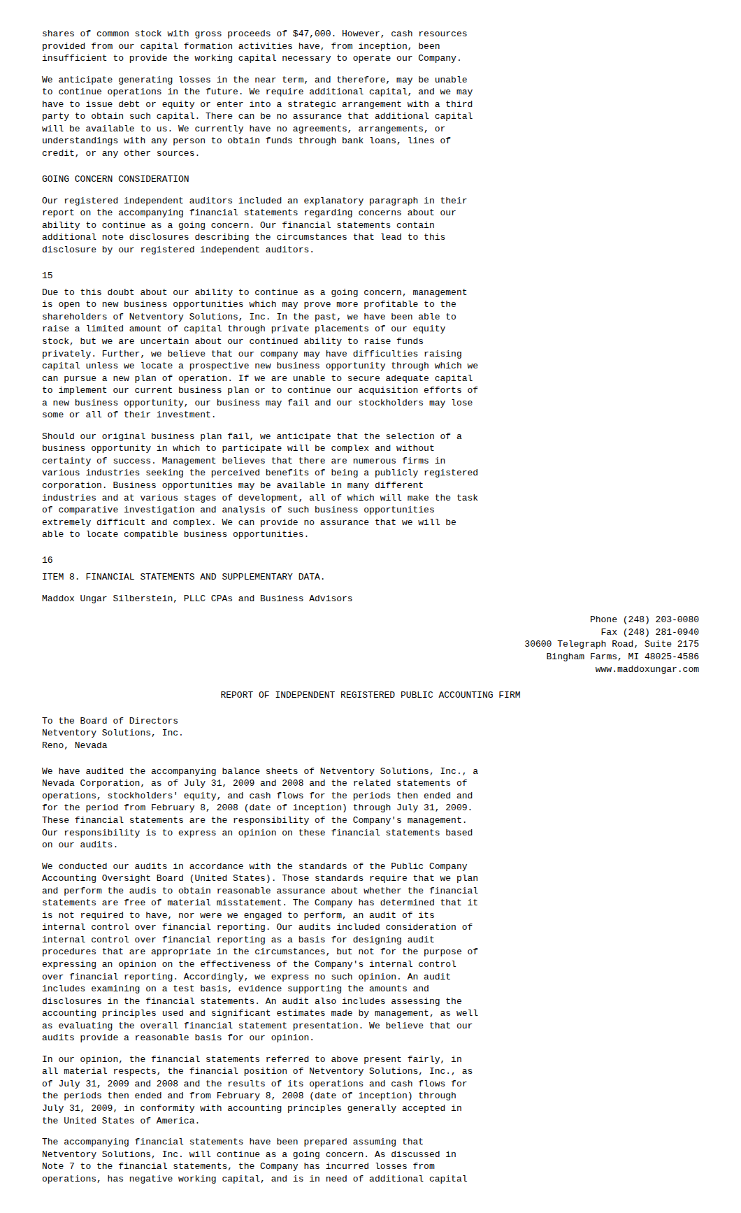shares of common stock with gross proceeds of $47,000. However, cash resources provided from our capital formation activities have, from inception, been insufficient to provide the working capital necessary to operate our Company.
We anticipate generating losses in the near term, and therefore, may be unable to continue operations in the future. We require additional capital, and we may have to issue debt or equity or enter into a strategic arrangement with a third party to obtain such capital. There can be no assurance that additional capital will be available to us. We currently have no agreements, arrangements, or understandings with any person to obtain funds through bank loans, lines of credit, or any other sources.
GOING CONCERN CONSIDERATION
Our registered independent auditors included an explanatory paragraph in their report on the accompanying financial statements regarding concerns about our ability to continue as a going concern. Our financial statements contain additional note disclosures describing the circumstances that lead to this disclosure by our registered independent auditors.
15
Due to this doubt about our ability to continue as a going concern, management is open to new business opportunities which may prove more profitable to the shareholders of Netventory Solutions, Inc. In the past, we have been able to raise a limited amount of capital through private placements of our equity stock, but we are uncertain about our continued ability to raise funds privately. Further, we believe that our company may have difficulties raising capital unless we locate a prospective new business opportunity through which we can pursue a new plan of operation. If we are unable to secure adequate capital to implement our current business plan or to continue our acquisition efforts of a new business opportunity, our business may fail and our stockholders may lose some or all of their investment.
Should our original business plan fail, we anticipate that the selection of a business opportunity in which to participate will be complex and without certainty of success. Management believes that there are numerous firms in various industries seeking the perceived benefits of being a publicly registered corporation. Business opportunities may be available in many different industries and at various stages of development, all of which will make the task of comparative investigation and analysis of such business opportunities extremely difficult and complex. We can provide no assurance that we will be able to locate compatible business opportunities.
16
ITEM 8. FINANCIAL STATEMENTS AND SUPPLEMENTARY DATA.
Maddox Ungar Silberstein, PLLC CPAs and Business Advisors
Phone (248) 203-0080 Fax (248) 281-0940 30600 Telegraph Road, Suite 2175 Bingham Farms, MI 48025-4586 www.maddoxungar.com
REPORT OF INDEPENDENT REGISTERED PUBLIC ACCOUNTING FIRM
To the Board of Directors Netventory Solutions, Inc. Reno, Nevada
We have audited the accompanying balance sheets of Netventory Solutions, Inc., a Nevada Corporation, as of July 31, 2009 and 2008 and the related statements of operations, stockholders' equity, and cash flows for the periods then ended and for the period from February 8, 2008 (date of inception) through July 31, 2009. These financial statements are the responsibility of the Company's management. Our responsibility is to express an opinion on these financial statements based on our audits.
We conducted our audits in accordance with the standards of the Public Company Accounting Oversight Board (United States). Those standards require that we plan and perform the audis to obtain reasonable assurance about whether the financial statements are free of material misstatement. The Company has determined that it is not required to have, nor were we engaged to perform, an audit of its internal control over financial reporting. Our audits included consideration of internal control over financial reporting as a basis for designing audit procedures that are appropriate in the circumstances, but not for the purpose of expressing an opinion on the effectiveness of the Company's internal control over financial reporting. Accordingly, we express no such opinion. An audit includes examining on a test basis, evidence supporting the amounts and disclosures in the financial statements. An audit also includes assessing the accounting principles used and significant estimates made by management, as well as evaluating the overall financial statement presentation. We believe that our audits provide a reasonable basis for our opinion.
In our opinion, the financial statements referred to above present fairly, in all material respects, the financial position of Netventory Solutions, Inc., as of July 31, 2009 and 2008 and the results of its operations and cash flows for the periods then ended and from February 8, 2008 (date of inception) through July 31, 2009, in conformity with accounting principles generally accepted in the United States of America.
The accompanying financial statements have been prepared assuming that Netventory Solutions, Inc. will continue as a going concern. As discussed in Note 7 to the financial statements, the Company has incurred losses from operations, has negative working capital, and is in need of additional capital